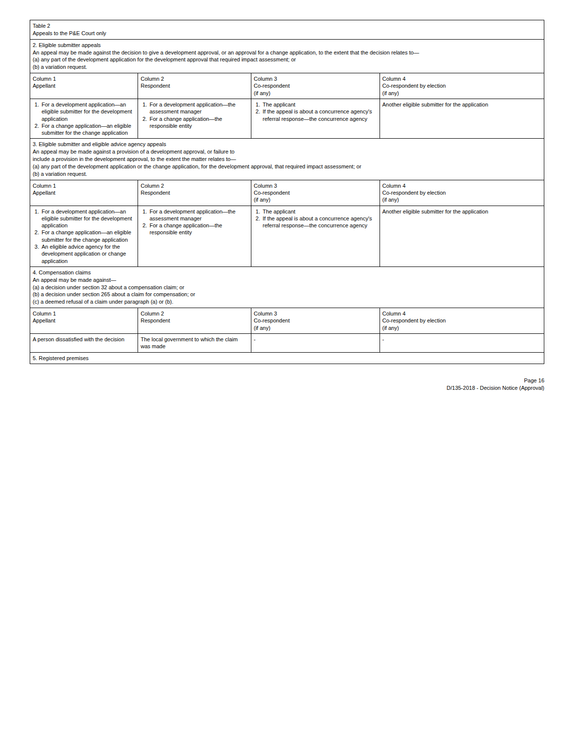| Table 2 Appeals to the P&E Court only |
| 2. Eligible submitter appeals An appeal may be made against the decision to give a development approval, or an approval for a change application, to the extent that the decision relates to— (a) any part of the development application for the development approval that required impact assessment; or (b) a variation request. |
| Column 1 Appellant | Column 2 Respondent | Column 3 Co-respondent (if any) | Column 4 Co-respondent by election (if any) |
| For a development application—an eligible submitter for the development application For a change application—an eligible submitter for the change application | For a development application—the assessment manager For a change application—the responsible entity | The applicant If the appeal is about a concurrence agency's referral response—the concurrence agency | Another eligible submitter for the application |
| 3. Eligible submitter and eligible advice agency appeals An appeal may be made against a provision of a development approval, or failure to include a provision in the development approval, to the extent the matter relates to— (a) any part of the development application or the change application, for the development approval, that required impact assessment; or (b) a variation request. |
| Column 1 Appellant | Column 2 Respondent | Column 3 Co-respondent (if any) | Column 4 Co-respondent by election (if any) |
| For a development application—an eligible submitter for the development application For a change application—an eligible submitter for the change application An eligible advice agency for the development application or change application | For a development application—the assessment manager For a change application—the responsible entity | The applicant If the appeal is about a concurrence agency's referral response—the concurrence agency | Another eligible submitter for the application |
| 4. Compensation claims An appeal may be made against— (a) a decision under section 32 about a compensation claim; or (b) a decision under section 265 about a claim for compensation; or (c) a deemed refusal of a claim under paragraph (a) or (b). |
| Column 1 Appellant | Column 2 Respondent | Column 3 Co-respondent (if any) | Column 4 Co-respondent by election (if any) |
| A person dissatisfied with the decision | The local government to which the claim was made | - | - |
| 5. Registered premises |
Page 16
D/135-2018 - Decision Notice (Approval)